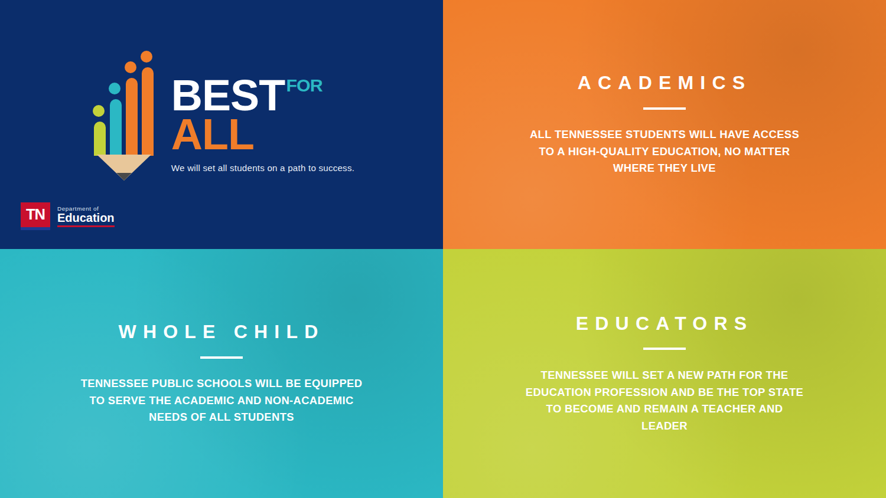BEST FOR
ALL
We will set all students on a path to success.
TN Department of Education
Academics
All Tennessee students will have access to a high-quality education, no matter where they live
Whole Child
Tennessee public schools will be equipped to serve the academic and non-academic needs of all students
Educators
Tennessee will set a new path for the education profession and be the top state to become and remain a teacher and leader